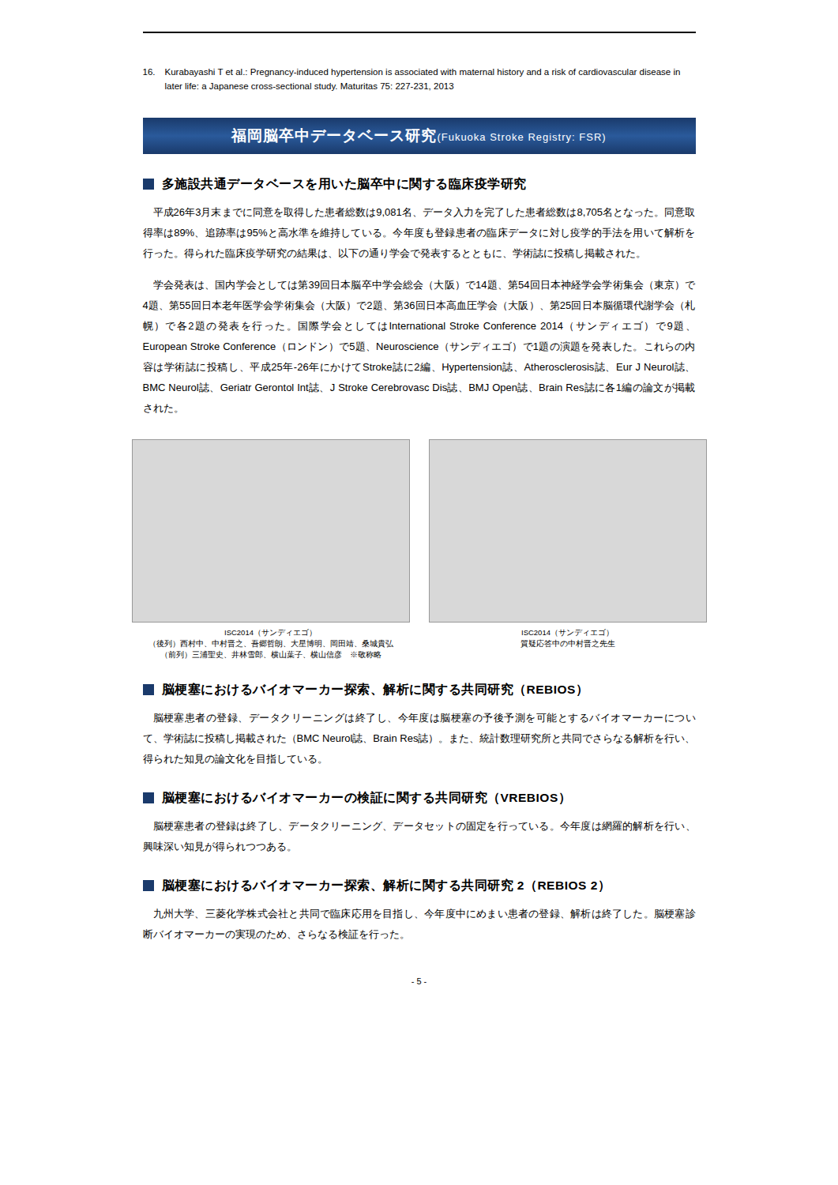16.
Kurabayashi T et al.: Pregnancy-induced hypertension is associated with maternal history and a risk of cardiovascular disease in later life: a Japanese cross-sectional study. Maturitas 75: 227-231, 2013
福岡脳卒中データベース研究(Fukuoka Stroke Registry: FSR)
多施設共通データベースを用いた脳卒中に関する臨床疫学研究
平成26年3月末までに同意を取得した患者総数は9,081名、データ入力を完了した患者総数は8,705名となった。同意取得率は89%、追跡率は95%と高水準を維持している。今年度も登録患者の臨床データに対し疫学的手法を用いて解析を行った。得られた臨床疫学研究の結果は、以下の通り学会で発表するとともに、学術誌に投稿し掲載された。
学会発表は、国内学会としては第39回日本脳卒中学会総会（大阪）で14題、第54回日本神経学会学術集会（東京）で4題、第55回日本老年医学会学術集会（大阪）で2題、第36回日本高血圧学会（大阪）、第25回日本脳循環代謝学会（札幌）で各2題の発表を行った。国際学会としてはInternational Stroke Conference 2014（サンディエゴ）で9題、European Stroke Conference（ロンドン）で5題、Neuroscience（サンディエゴ）で1題の演題を発表した。これらの内容は学術誌に投稿し、平成25年-26年にかけてStroke誌に2編、Hypertension誌、Atherosclerosis誌、Eur J Neurol誌、BMC Neurol誌、Geriatr Gerontol Int誌、J Stroke Cerebrovasc Dis誌、BMJ Open誌、Brain Res誌に各1編の論文が掲載された。
ISC2014（サンディエゴ）
（後列）西村中、中村晋之、吾郷哲朗、大星博明、岡田靖、桑城貴弘
（前列）三浦聖史、井林雪郎、横山葉子、横山信彦　※敬称略
ISC2014（サンディエゴ）
質疑応答中の中村晋之先生
脳梗塞におけるバイオマーカー探索、解析に関する共同研究（REBIOS）
脳梗塞患者の登録、データクリーニングは終了し、今年度は脳梗塞の予後予測を可能とするバイオマーカーについて、学術誌に投稿し掲載された（BMC Neurol誌、Brain Res誌）。また、統計数理研究所と共同でさらなる解析を行い、得られた知見の論文化を目指している。
脳梗塞におけるバイオマーカーの検証に関する共同研究（VREBIOS）
脳梗塞患者の登録は終了し、データクリーニング、データセットの固定を行っている。今年度は網羅的解析を行い、興味深い知見が得られつつある。
脳梗塞におけるバイオマーカー探索、解析に関する共同研究 2（REBIOS 2）
九州大学、三菱化学株式会社と共同で臨床応用を目指し、今年度中にめまい患者の登録、解析は終了した。脳梗塞診断バイオマーカーの実現のため、さらなる検証を行った。
- 5 -